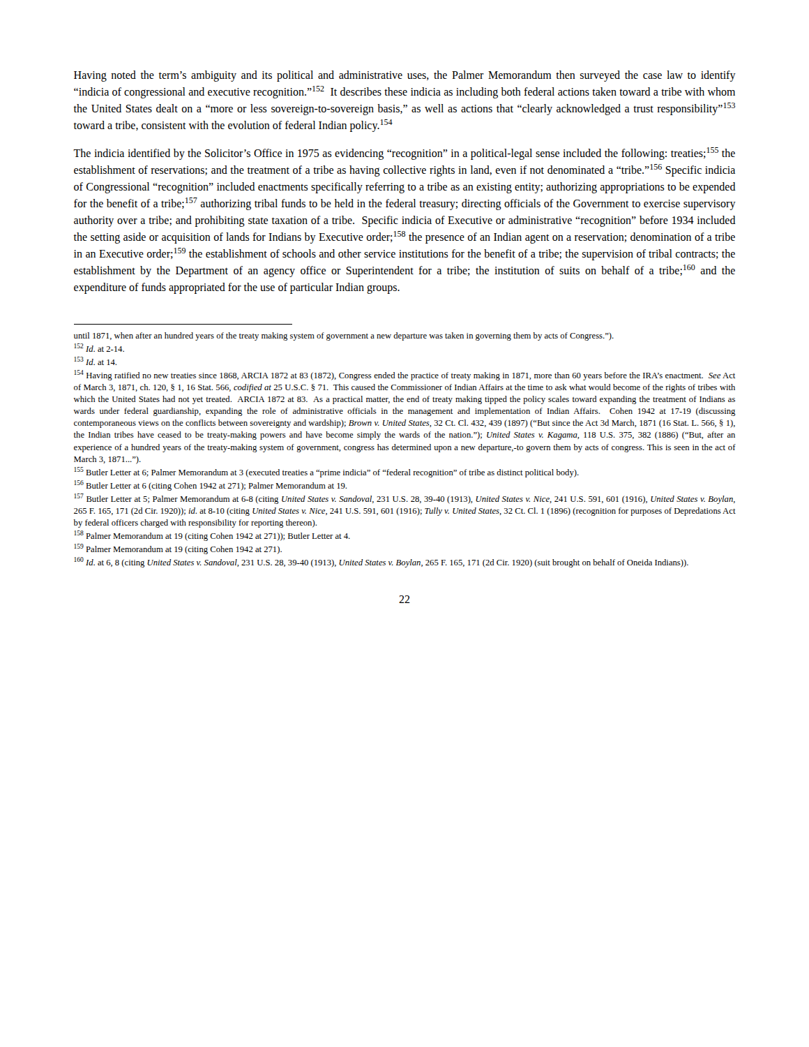Having noted the term’s ambiguity and its political and administrative uses, the Palmer Memorandum then surveyed the case law to identify “indicia of congressional and executive recognition.”152 It describes these indicia as including both federal actions taken toward a tribe with whom the United States dealt on a “more or less sovereign-to-sovereign basis,” as well as actions that “clearly acknowledged a trust responsibility”153 toward a tribe, consistent with the evolution of federal Indian policy.154
The indicia identified by the Solicitor’s Office in 1975 as evidencing “recognition” in a political-legal sense included the following: treaties;155 the establishment of reservations; and the treatment of a tribe as having collective rights in land, even if not denominated a “tribe.”156 Specific indicia of Congressional “recognition” included enactments specifically referring to a tribe as an existing entity; authorizing appropriations to be expended for the benefit of a tribe;157 authorizing tribal funds to be held in the federal treasury; directing officials of the Government to exercise supervisory authority over a tribe; and prohibiting state taxation of a tribe. Specific indicia of Executive or administrative “recognition” before 1934 included the setting aside or acquisition of lands for Indians by Executive order;158 the presence of an Indian agent on a reservation; denomination of a tribe in an Executive order;159 the establishment of schools and other service institutions for the benefit of a tribe; the supervision of tribal contracts; the establishment by the Department of an agency office or Superintendent for a tribe; the institution of suits on behalf of a tribe;160 and the expenditure of funds appropriated for the use of particular Indian groups.
until 1871, when after an hundred years of the treaty making system of government a new departure was taken in governing them by acts of Congress.”).
152 Id. at 2-14.
153 Id. at 14.
154 Having ratified no new treaties since 1868, ARCIA 1872 at 83 (1872), Congress ended the practice of treaty making in 1871, more than 60 years before the IRA’s enactment. See Act of March 3, 1871, ch. 120, § 1, 16 Stat. 566, codified at 25 U.S.C. § 71. This caused the Commissioner of Indian Affairs at the time to ask what would become of the rights of tribes with which the United States had not yet treated. ARCIA 1872 at 83. As a practical matter, the end of treaty making tipped the policy scales toward expanding the treatment of Indians as wards under federal guardianship, expanding the role of administrative officials in the management and implementation of Indian Affairs. Cohen 1942 at 17-19 (discussing contemporaneous views on the conflicts between sovereignty and wardship); Brown v. United States, 32 Ct. Cl. 432, 439 (1897) (“But since the Act 3d March, 1871 (16 Stat. L. 566, § 1), the Indian tribes have ceased to be treaty-making powers and have become simply the wards of the nation.”); United States v. Kagama, 118 U.S. 375, 382 (1886) (“But, after an experience of a hundred years of the treaty-making system of government, congress has determined upon a new departure,-to govern them by acts of congress. This is seen in the act of March 3, 1871...”).
155 Butler Letter at 6; Palmer Memorandum at 3 (executed treaties a “prime indicia” of “federal recognition” of tribe as distinct political body).
156 Butler Letter at 6 (citing Cohen 1942 at 271); Palmer Memorandum at 19.
157 Butler Letter at 5; Palmer Memorandum at 6-8 (citing United States v. Sandoval, 231 U.S. 28, 39-40 (1913), United States v. Nice, 241 U.S. 591, 601 (1916), United States v. Boylan, 265 F. 165, 171 (2d Cir. 1920)); id. at 8-10 (citing United States v. Nice, 241 U.S. 591, 601 (1916); Tully v. United States, 32 Ct. Cl. 1 (1896) (recognition for purposes of Depredations Act by federal officers charged with responsibility for reporting thereon).
158 Palmer Memorandum at 19 (citing Cohen 1942 at 271)); Butler Letter at 4.
159 Palmer Memorandum at 19 (citing Cohen 1942 at 271).
160 Id. at 6, 8 (citing United States v. Sandoval, 231 U.S. 28, 39-40 (1913), United States v. Boylan, 265 F. 165, 171 (2d Cir. 1920) (suit brought on behalf of Oneida Indians)).
22